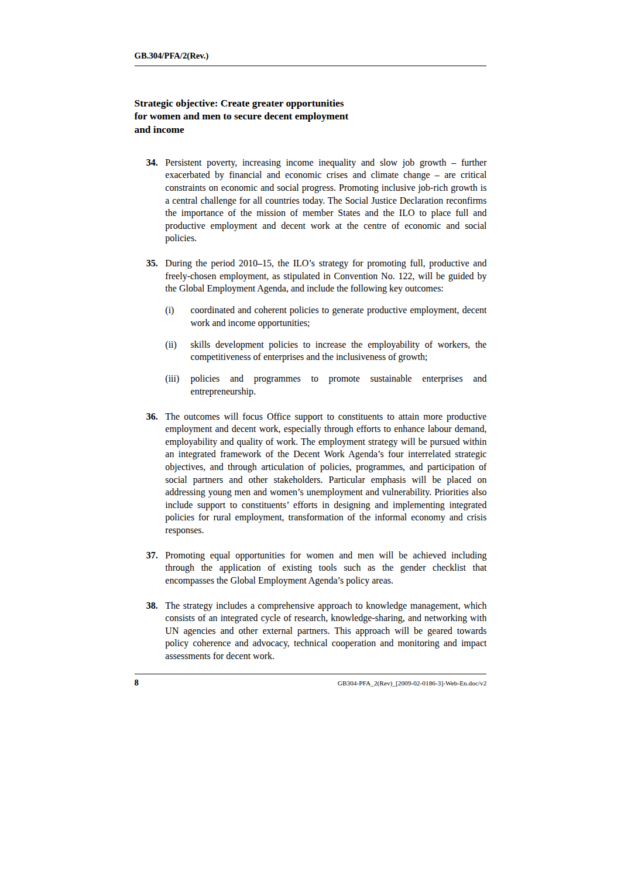GB.304/PFA/2(Rev.)
Strategic objective: Create greater opportunities
for women and men to secure decent employment
and income
34. Persistent poverty, increasing income inequality and slow job growth – further exacerbated by financial and economic crises and climate change – are critical constraints on economic and social progress. Promoting inclusive job-rich growth is a central challenge for all countries today. The Social Justice Declaration reconfirms the importance of the mission of member States and the ILO to place full and productive employment and decent work at the centre of economic and social policies.
35. During the period 2010–15, the ILO’s strategy for promoting full, productive and freely-chosen employment, as stipulated in Convention No. 122, will be guided by the Global Employment Agenda, and include the following key outcomes:
(i) coordinated and coherent policies to generate productive employment, decent work and income opportunities;
(ii) skills development policies to increase the employability of workers, the competitiveness of enterprises and the inclusiveness of growth;
(iii) policies and programmes to promote sustainable enterprises and entrepreneurship.
36. The outcomes will focus Office support to constituents to attain more productive employment and decent work, especially through efforts to enhance labour demand, employability and quality of work. The employment strategy will be pursued within an integrated framework of the Decent Work Agenda’s four interrelated strategic objectives, and through articulation of policies, programmes, and participation of social partners and other stakeholders. Particular emphasis will be placed on addressing young men and women’s unemployment and vulnerability. Priorities also include support to constituents’ efforts in designing and implementing integrated policies for rural employment, transformation of the informal economy and crisis responses.
37. Promoting equal opportunities for women and men will be achieved including through the application of existing tools such as the gender checklist that encompasses the Global Employment Agenda’s policy areas.
38. The strategy includes a comprehensive approach to knowledge management, which consists of an integrated cycle of research, knowledge-sharing, and networking with UN agencies and other external partners. This approach will be geared towards policy coherence and advocacy, technical cooperation and monitoring and impact assessments for decent work.
8 GB304-PFA_2(Rev)_[2009-02-0186-3]-Web-En.doc/v2